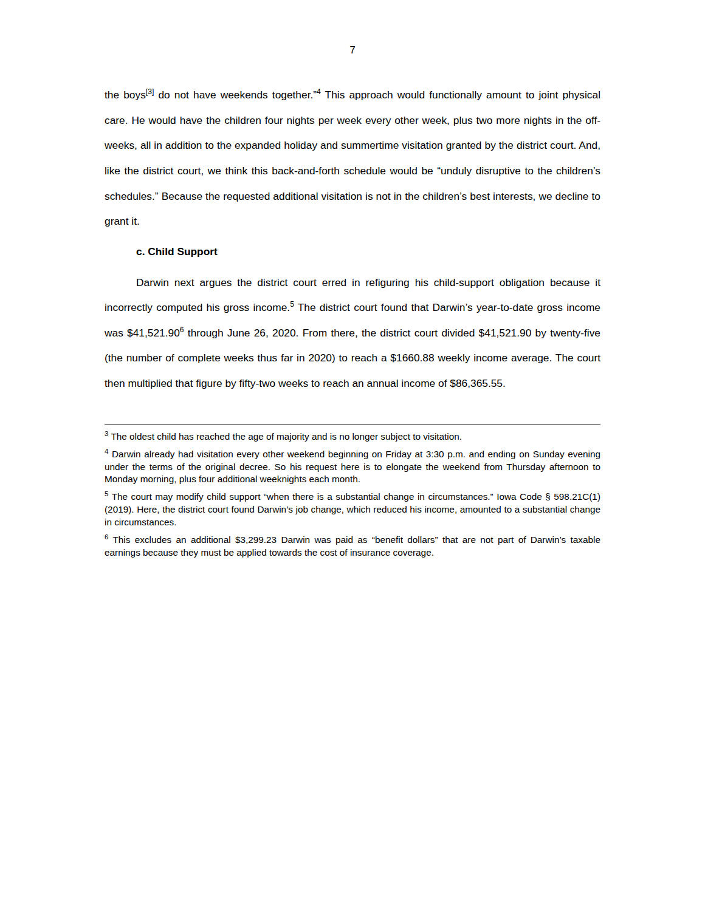7
the boys[3] do not have weekends together.”4 This approach would functionally amount to joint physical care. He would have the children four nights per week every other week, plus two more nights in the off-weeks, all in addition to the expanded holiday and summertime visitation granted by the district court. And, like the district court, we think this back-and-forth schedule would be “unduly disruptive to the children’s schedules.” Because the requested additional visitation is not in the children’s best interests, we decline to grant it.
c. Child Support
Darwin next argues the district court erred in refiguring his child-support obligation because it incorrectly computed his gross income.5 The district court found that Darwin’s year-to-date gross income was $41,521.906 through June 26, 2020. From there, the district court divided $41,521.90 by twenty-five (the number of complete weeks thus far in 2020) to reach a $1660.88 weekly income average. The court then multiplied that figure by fifty-two weeks to reach an annual income of $86,365.55.
3 The oldest child has reached the age of majority and is no longer subject to visitation.
4 Darwin already had visitation every other weekend beginning on Friday at 3:30 p.m. and ending on Sunday evening under the terms of the original decree. So his request here is to elongate the weekend from Thursday afternoon to Monday morning, plus four additional weeknights each month.
5 The court may modify child support “when there is a substantial change in circumstances.” Iowa Code § 598.21C(1) (2019). Here, the district court found Darwin’s job change, which reduced his income, amounted to a substantial change in circumstances.
6 This excludes an additional $3,299.23 Darwin was paid as “benefit dollars” that are not part of Darwin’s taxable earnings because they must be applied towards the cost of insurance coverage.